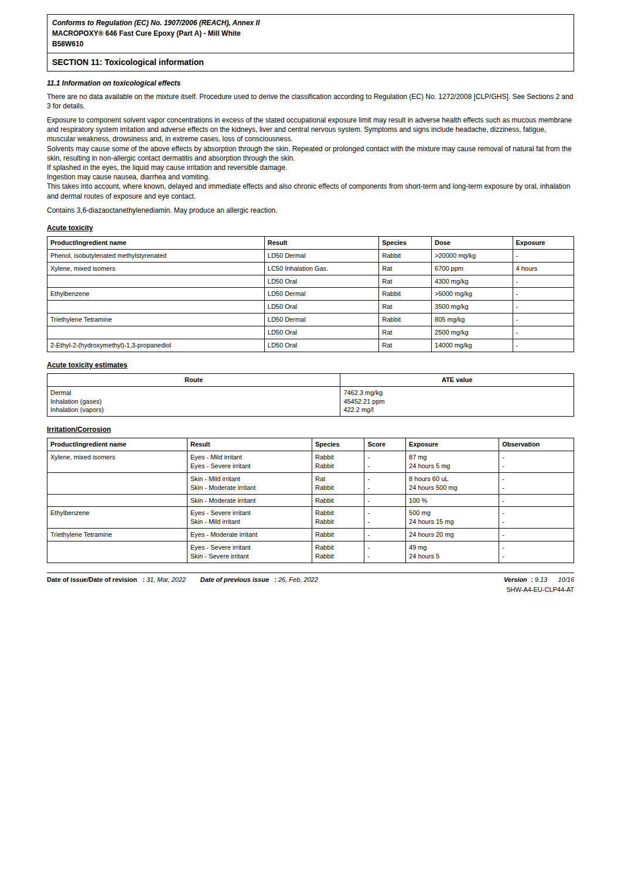Conforms to Regulation (EC) No. 1907/2006 (REACH), Annex II
MACROPOXY® 646 Fast Cure Epoxy (Part A) - Mill White
B58W610
SECTION 11: Toxicological information
11.1 Information on toxicological effects
There are no data available on the mixture itself. Procedure used to derive the classification according to Regulation (EC) No. 1272/2008 [CLP/GHS]. See Sections 2 and 3 for details.
Exposure to component solvent vapor concentrations in excess of the stated occupational exposure limit may result in adverse health effects such as mucous membrane and respiratory system irritation and adverse effects on the kidneys, liver and central nervous system. Symptoms and signs include headache, dizziness, fatigue, muscular weakness, drowsiness and, in extreme cases, loss of consciousness.
Solvents may cause some of the above effects by absorption through the skin. Repeated or prolonged contact with the mixture may cause removal of natural fat from the skin, resulting in non-allergic contact dermatitis and absorption through the skin.
If splashed in the eyes, the liquid may cause irritation and reversible damage.
Ingestion may cause nausea, diarrhea and vomiting.
This takes into account, where known, delayed and immediate effects and also chronic effects of components from short-term and long-term exposure by oral, inhalation and dermal routes of exposure and eye contact.
Contains 3,6-diazaoctanethylenediamin. May produce an allergic reaction.
Acute toxicity
| Product/ingredient name | Result | Species | Dose | Exposure |
| --- | --- | --- | --- | --- |
| Phenol, isobutylenated methylstyrenated | LD50 Dermal | Rabbit | >20000 mg/kg | - |
| Xylene, mixed isomers | LC50 Inhalation Gas. | Rat | 6700 ppm | 4 hours |
| | LD50 Oral | Rat | 4300 mg/kg | - |
| Ethylbenzene | LD50 Dermal | Rabbit | >5000 mg/kg | - |
| | LD50 Oral | Rat | 3500 mg/kg | - |
| Triethylene Tetramine | LD50 Dermal | Rabbit | 805 mg/kg | - |
| | LD50 Oral | Rat | 2500 mg/kg | - |
| 2-Ethyl-2-(hydroxymethyl)-1,3-propanediol | LD50 Oral | Rat | 14000 mg/kg | - |
Acute toxicity estimates
| Route | ATE value |
| --- | --- |
| Dermal Inhalation (gases) Inhalation (vapors) | 7462.3 mg/kg 45452.21 ppm 422.2 mg/l |
Irritation/Corrosion
| Product/ingredient name | Result | Species | Score | Exposure | Observation |
| --- | --- | --- | --- | --- | --- |
| Xylene, mixed isomers | Eyes - Mild irritant Eyes - Severe irritant | Rabbit Rabbit | - - | 87 mg 24 hours 5 mg | - - |
| | Skin - Mild irritant Skin - Moderate irritant | Rat Rabbit | - - | 8 hours 60 uL 24 hours 500 mg | - - |
| | Skin - Moderate irritant | Rabbit | - | 100 % | - |
| Ethylbenzene | Eyes - Severe irritant Skin - Mild irritant | Rabbit Rabbit | - - | 500 mg 24 hours 15 mg | - - |
| Triethylene Tetramine | Eyes - Moderate irritant | Rabbit | - | 24 hours 20 mg | - |
| | Eyes - Severe irritant Skin - Severe irritant | Rabbit Rabbit | - - | 49 mg 24 hours 5 | - - |
Date of issue/Date of revision : 31, Mar, 2022 Date of previous issue : 26, Feb, 2022
Version : 9.13 10/16
SHW-A4-EU-CLP44-AT